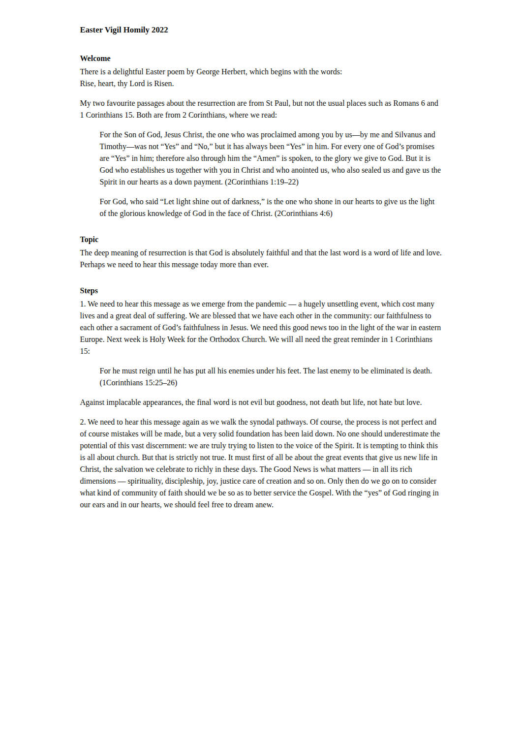Easter Vigil Homily 2022
Welcome
There is a delightful Easter poem by George Herbert, which begins with the words:
Rise, heart, thy Lord is Risen.
My two favourite passages about the resurrection are from St Paul, but not the usual places such as Romans 6 and 1 Corinthians 15. Both are from 2 Corinthians, where we read:
For the Son of God, Jesus Christ, the one who was proclaimed among you by us—by me and Silvanus and Timothy—was not “Yes” and “No,” but it has always been “Yes” in him. For every one of God’s promises are “Yes” in him; therefore also through him the “Amen” is spoken, to the glory we give to God. But it is God who establishes us together with you in Christ and who anointed us, who also sealed us and gave us the Spirit in our hearts as a down payment. (2Corinthians 1:19–22)
For God, who said “Let light shine out of darkness,” is the one who shone in our hearts to give us the light of the glorious knowledge of God in the face of Christ. (2Corinthians 4:6)
Topic
The deep meaning of resurrection is that God is absolutely faithful and that the last word is a word of life and love. Perhaps we need to hear this message today more than ever.
Steps
1. We need to hear this message as we emerge from the pandemic — a hugely unsettling event, which cost many lives and a great deal of suffering. We are blessed that we have each other in the community: our faithfulness to each other a sacrament of God’s faithfulness in Jesus. We need this good news too in the light of the war in eastern Europe. Next week is Holy Week for the Orthodox Church. We will all need the great reminder in 1 Corinthians 15:
For he must reign until he has put all his enemies under his feet. The last enemy to be eliminated is death. (1Corinthians 15:25–26)
Against implacable appearances, the final word is not evil but goodness, not death but life, not hate but love.
2. We need to hear this message again as we walk the synodal pathways. Of course, the process is not perfect and of course mistakes will be made, but a very solid foundation has been laid down. No one should underestimate the potential of this vast discernment: we are truly trying to listen to the voice of the Spirit. It is tempting to think this is all about church. But that is strictly not true. It must first of all be about the great events that give us new life in Christ, the salvation we celebrate to richly in these days. The Good News is what matters — in all its rich dimensions — spirituality, discipleship, joy, justice care of creation and so on. Only then do we go on to consider what kind of community of faith should we be so as to better service the Gospel. With the “yes” of God ringing in our ears and in our hearts, we should feel free to dream anew.